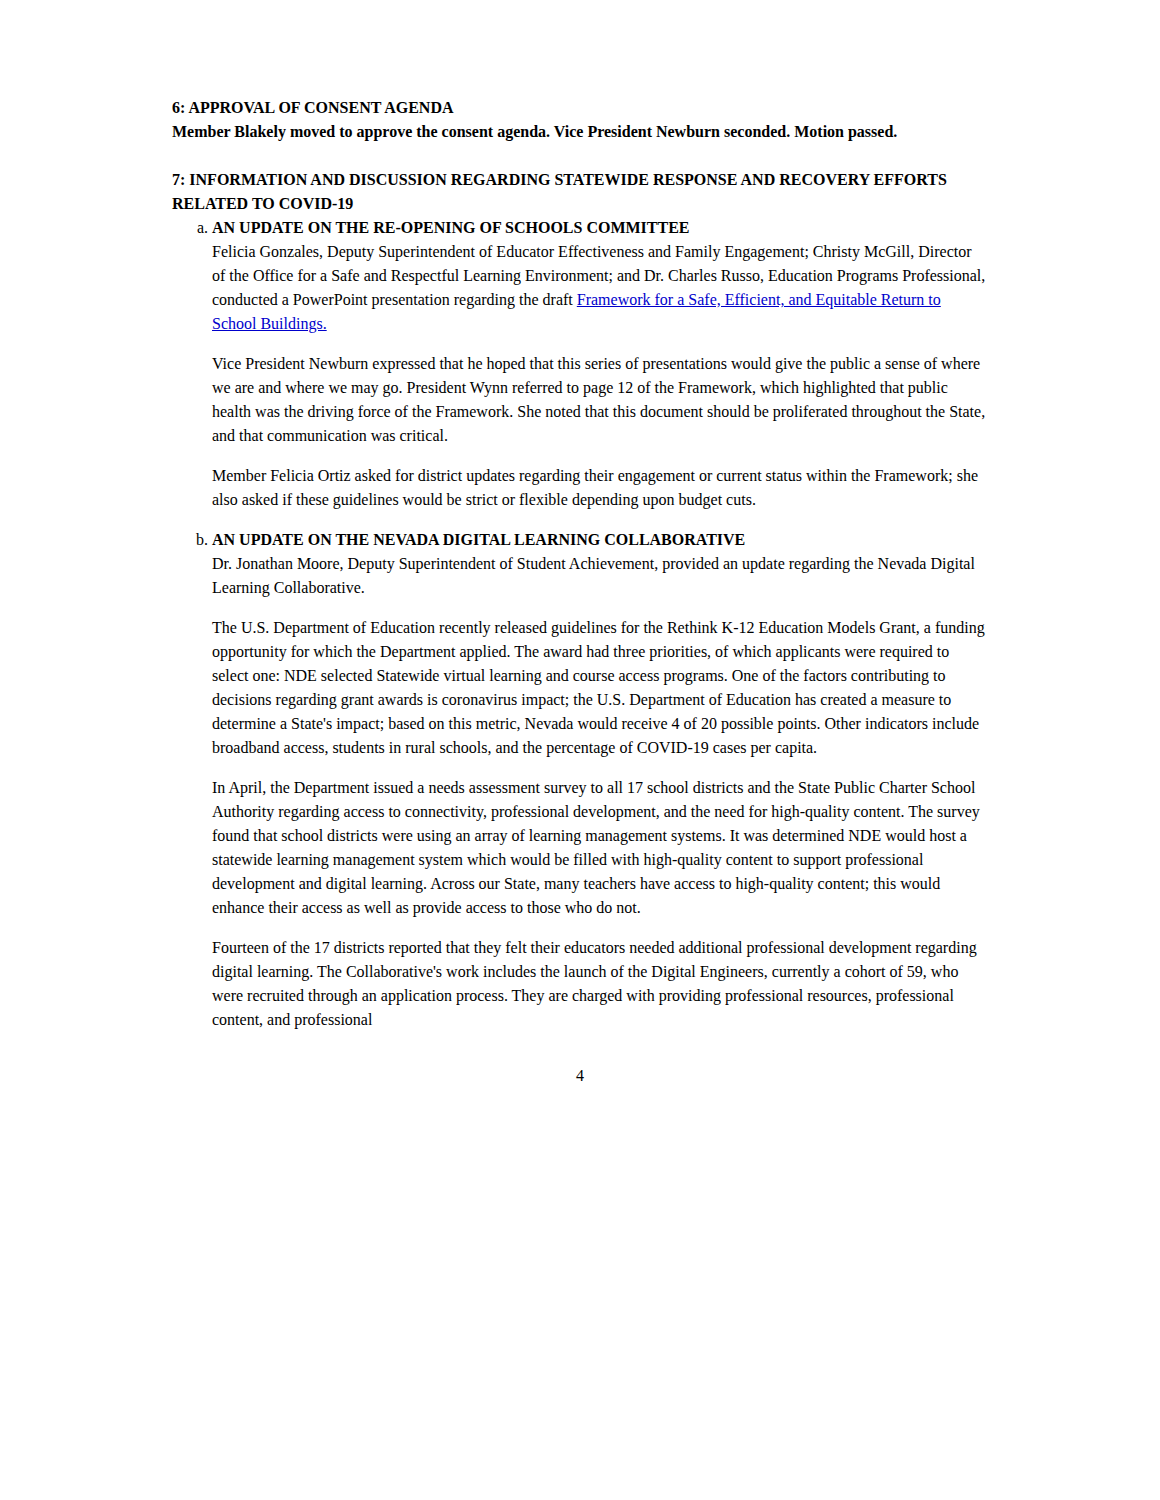6: APPROVAL OF CONSENT AGENDA
Member Blakely moved to approve the consent agenda. Vice President Newburn seconded. Motion passed.
7: INFORMATION AND DISCUSSION REGARDING STATEWIDE RESPONSE AND RECOVERY EFFORTS RELATED TO COVID-19
An update on the Re-Opening of Schools Committee
Felicia Gonzales, Deputy Superintendent of Educator Effectiveness and Family Engagement; Christy McGill, Director of the Office for a Safe and Respectful Learning Environment; and Dr. Charles Russo, Education Programs Professional, conducted a PowerPoint presentation regarding the draft Framework for a Safe, Efficient, and Equitable Return to School Buildings.
Vice President Newburn expressed that he hoped that this series of presentations would give the public a sense of where we are and where we may go. President Wynn referred to page 12 of the Framework, which highlighted that public health was the driving force of the Framework. She noted that this document should be proliferated throughout the State, and that communication was critical.
Member Felicia Ortiz asked for district updates regarding their engagement or current status within the Framework; she also asked if these guidelines would be strict or flexible depending upon budget cuts.
An update on the Nevada Digital Learning Collaborative
Dr. Jonathan Moore, Deputy Superintendent of Student Achievement, provided an update regarding the Nevada Digital Learning Collaborative.
The U.S. Department of Education recently released guidelines for the Rethink K-12 Education Models Grant, a funding opportunity for which the Department applied. The award had three priorities, of which applicants were required to select one: NDE selected Statewide virtual learning and course access programs. One of the factors contributing to decisions regarding grant awards is coronavirus impact; the U.S. Department of Education has created a measure to determine a State's impact; based on this metric, Nevada would receive 4 of 20 possible points. Other indicators include broadband access, students in rural schools, and the percentage of COVID-19 cases per capita.
In April, the Department issued a needs assessment survey to all 17 school districts and the State Public Charter School Authority regarding access to connectivity, professional development, and the need for high-quality content. The survey found that school districts were using an array of learning management systems. It was determined NDE would host a statewide learning management system which would be filled with high-quality content to support professional development and digital learning. Across our State, many teachers have access to high-quality content; this would enhance their access as well as provide access to those who do not.
Fourteen of the 17 districts reported that they felt their educators needed additional professional development regarding digital learning. The Collaborative's work includes the launch of the Digital Engineers, currently a cohort of 59, who were recruited through an application process. They are charged with providing professional resources, professional content, and professional
4